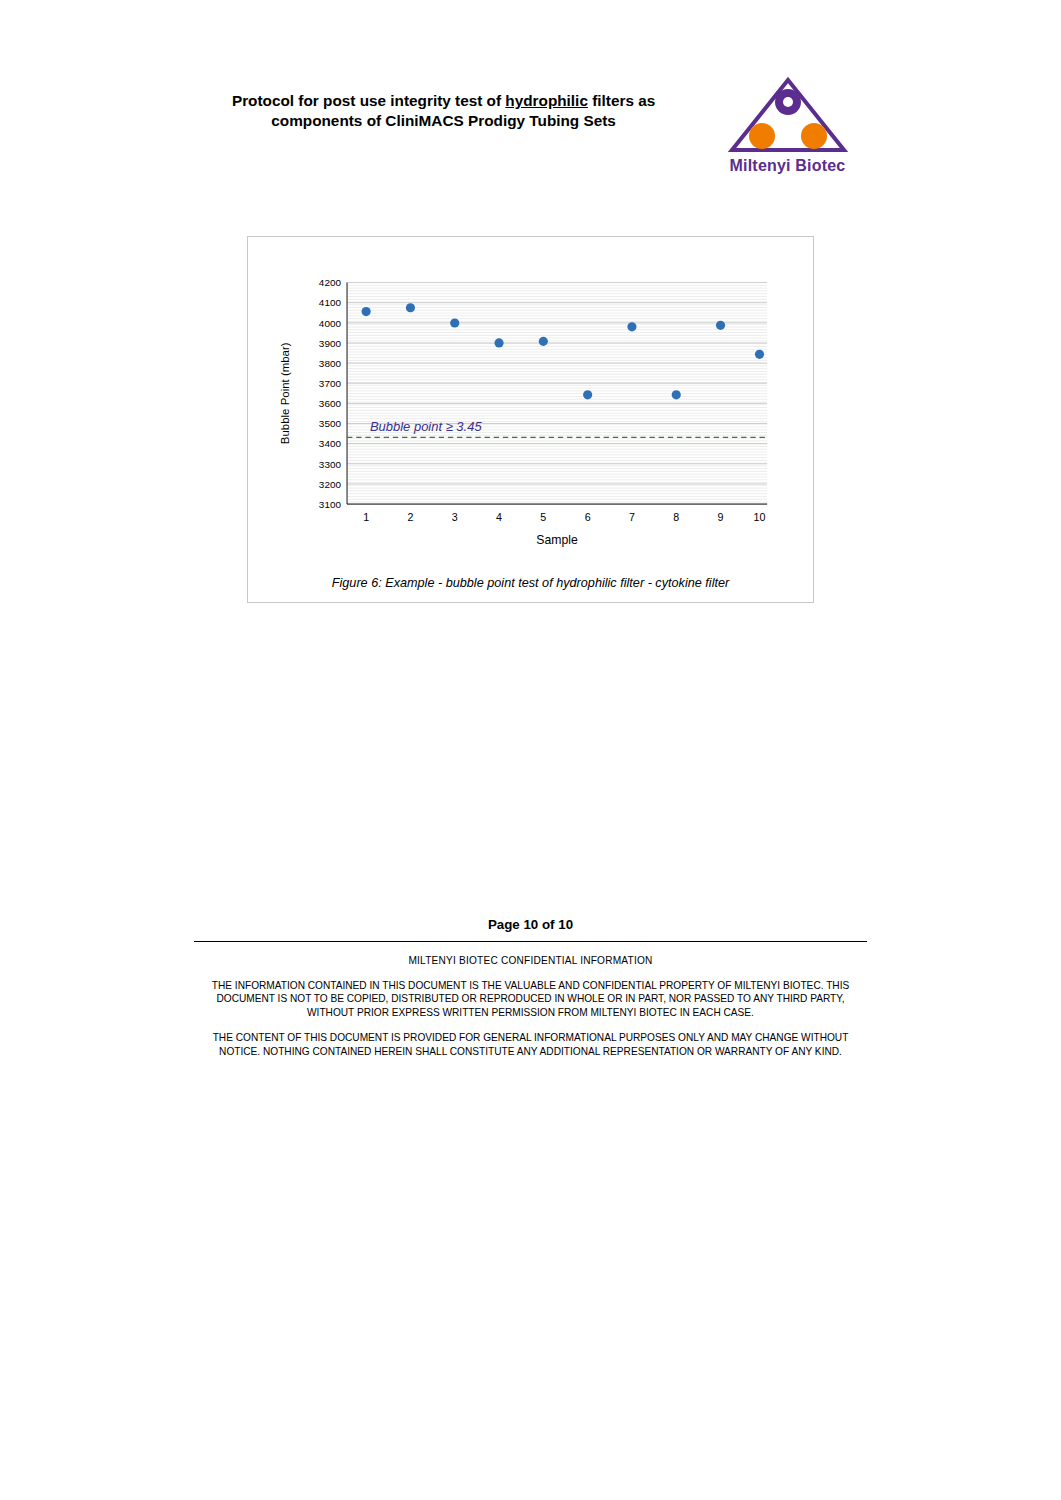Protocol for post use integrity test of hydrophilic filters as
components of CliniMACS Prodigy Tubing Sets
Miltenyi Biotec
Bubble Point (mbar) 4200 4100 4000 3900 3800 3700 3600 3500 3400 3300 3200 3100 Bubble point ≥ 3.45 1 2 3 4 5 6 7 8 9 10 Sample
Figure 6: Example - bubble point test of hydrophilic filter - cytokine filter
Page 10 of 10
MILTENYI BIOTEC CONFIDENTIAL INFORMATION
THE INFORMATION CONTAINED IN THIS DOCUMENT IS THE VALUABLE AND CONFIDENTIAL PROPERTY OF MILTENYI BIOTEC. THIS DOCUMENT IS NOT TO BE COPIED, DISTRIBUTED OR REPRODUCED IN WHOLE OR IN PART, NOR PASSED TO ANY THIRD PARTY, WITHOUT PRIOR EXPRESS WRITTEN PERMISSION FROM MILTENYI BIOTEC IN EACH CASE.
THE CONTENT OF THIS DOCUMENT IS PROVIDED FOR GENERAL INFORMATIONAL PURPOSES ONLY AND MAY CHANGE WITHOUT NOTICE. NOTHING CONTAINED HEREIN SHALL CONSTITUTE ANY ADDITIONAL REPRESENTATION OR WARRANTY OF ANY KIND.